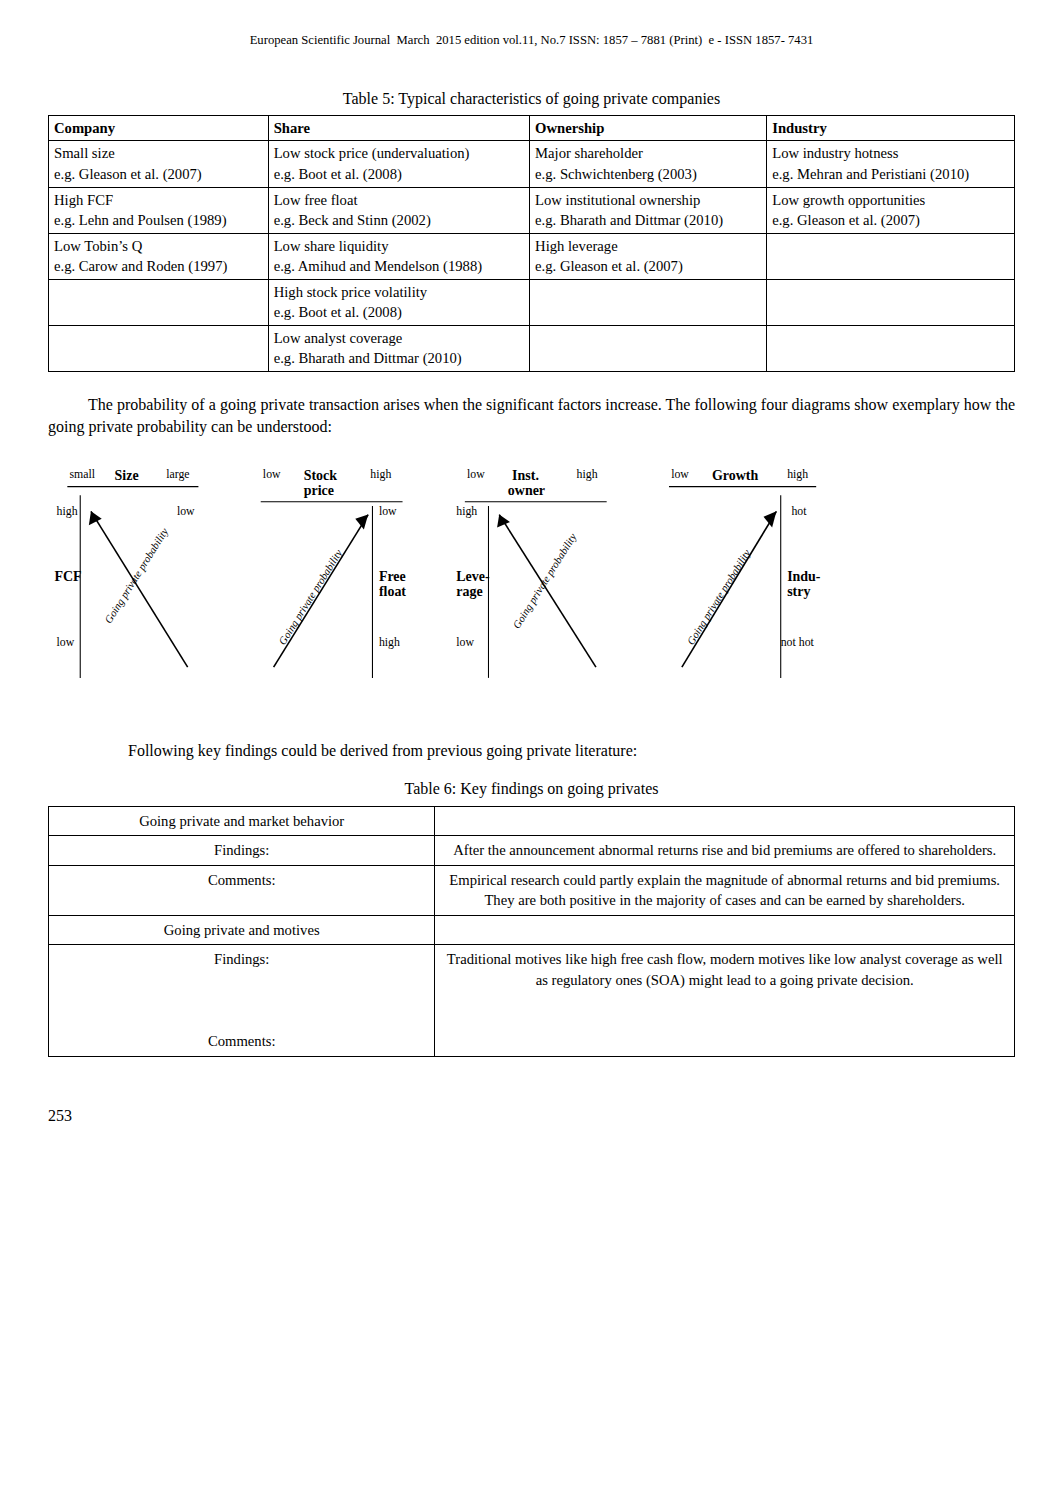European Scientific Journal March 2015 edition vol.11, No.7 ISSN: 1857 – 7881 (Print) e - ISSN 1857- 7431
Table 5: Typical characteristics of going private companies
| Company | Share | Ownership | Industry |
| --- | --- | --- | --- |
| Small size e.g. Gleason et al. (2007) | Low stock price (undervaluation) e.g. Boot et al. (2008) | Major shareholder e.g. Schwichtenberg (2003) | Low industry hotness e.g. Mehran and Peristiani (2010) |
| High FCF e.g. Lehn and Poulsen (1989) | Low free float e.g. Beck and Stinn (2002) | Low institutional ownership e.g. Bharath and Dittmar (2010) | Low growth opportunities e.g. Gleason et al. (2007) |
| Low Tobin’s Q e.g. Carow and Roden (1997) | Low share liquidity e.g. Amihud and Mendelson (1988) | High leverage e.g. Gleason et al. (2007) | |
| | High stock price volatility e.g. Boot et al. (2008) | | |
| | Low analyst coverage e.g. Bharath and Dittmar (2010) | | |
The probability of a going private transaction arises when the significant factors increase. The following four diagrams show exemplary how the going private probability can be understood:
small Size large high low FCF low Going private probability low Stock price high low Free float high Going private probability low Inst. owner high high Leve- rage low Going private probability low Growth high hot Indu- stry not hot Going private probability
Following key findings could be derived from previous going private literature:
Table 6: Key findings on going privates
| Going private and market behavior | |
| Findings: | After the announcement abnormal returns rise and bid premiums are offered to shareholders. |
| Comments: | Empirical research could partly explain the magnitude of abnormal returns and bid premiums. They are both positive in the majority of cases and can be earned by shareholders. |
| Going private and motives | |
| Findings: Comments: | Traditional motives like high free cash flow, modern motives like low analyst coverage as well as regulatory ones (SOA) might lead to a going private decision. |
253